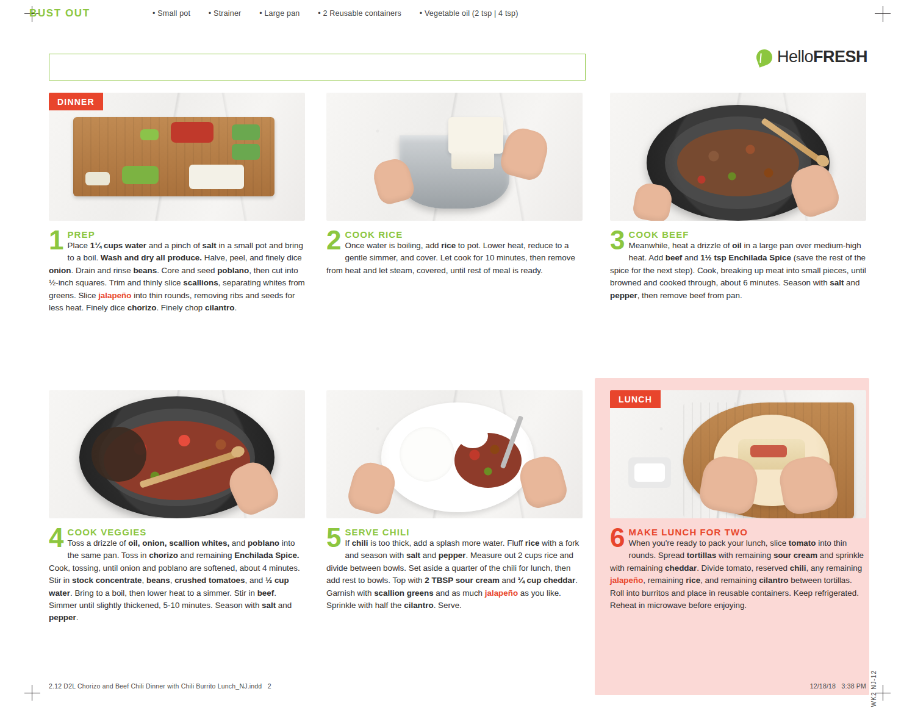BUST OUT
• Small pot • Strainer • Large pan • 2 Reusable containers • Vegetable oil (2 tsp | 4 tsp)
Hello FRESH
DINNER
1
PREP
Place 1¼ cups water and a pinch of salt in a small pot and bring to a boil. Wash and dry all produce. Halve, peel, and finely dice onion. Drain and rinse beans. Core and seed poblano, then cut into ½-inch squares. Trim and thinly slice scallions, separating whites from greens. Slice jalapeño into thin rounds, removing ribs and seeds for less heat. Finely dice chorizo. Finely chop cilantro.
2
COOK RICE
Once water is boiling, add rice to pot. Lower heat, reduce to a gentle simmer, and cover. Let cook for 10 minutes, then remove from heat and let steam, covered, until rest of meal is ready.
3
COOK BEEF
Meanwhile, heat a drizzle of oil in a large pan over medium-high heat. Add beef and 1½ tsp Enchilada Spice (save the rest of the spice for the next step). Cook, breaking up meat into small pieces, until browned and cooked through, about 6 minutes. Season with salt and pepper, then remove beef from pan.
4
COOK VEGGIES
Toss a drizzle of oil, onion, scallion whites, and poblano into the same pan. Toss in chorizo and remaining Enchilada Spice. Cook, tossing, until onion and poblano are softened, about 4 minutes. Stir in stock concentrate, beans, crushed tomatoes, and ½ cup water. Bring to a boil, then lower heat to a simmer. Stir in beef. Simmer until slightly thickened, 5-10 minutes. Season with salt and pepper.
5
SERVE CHILI
If chili is too thick, add a splash more water. Fluff rice with a fork and season with salt and pepper. Measure out 2 cups rice and divide between bowls. Set aside a quarter of the chili for lunch, then add rest to bowls. Top with 2 TBSP sour cream and ¼ cup cheddar. Garnish with scallion greens and as much jalapeño as you like. Sprinkle with half the cilantro. Serve.
LUNCH
6
MAKE LUNCH FOR TWO
When you're ready to pack your lunch, slice tomato into thin rounds. Spread tortillas with remaining sour cream and sprinkle with remaining cheddar. Divide tomato, reserved chili, any remaining jalapeño, remaining rice, and remaining cilantro between tortillas. Roll into burritos and place in reusable containers. Keep refrigerated. Reheat in microwave before enjoying.
WK2 NJ-12
2.12 D2L Chorizo and Beef Chili Dinner with Chili Burrito Lunch_NJ.indd 2
12/18/18 3:38 PM